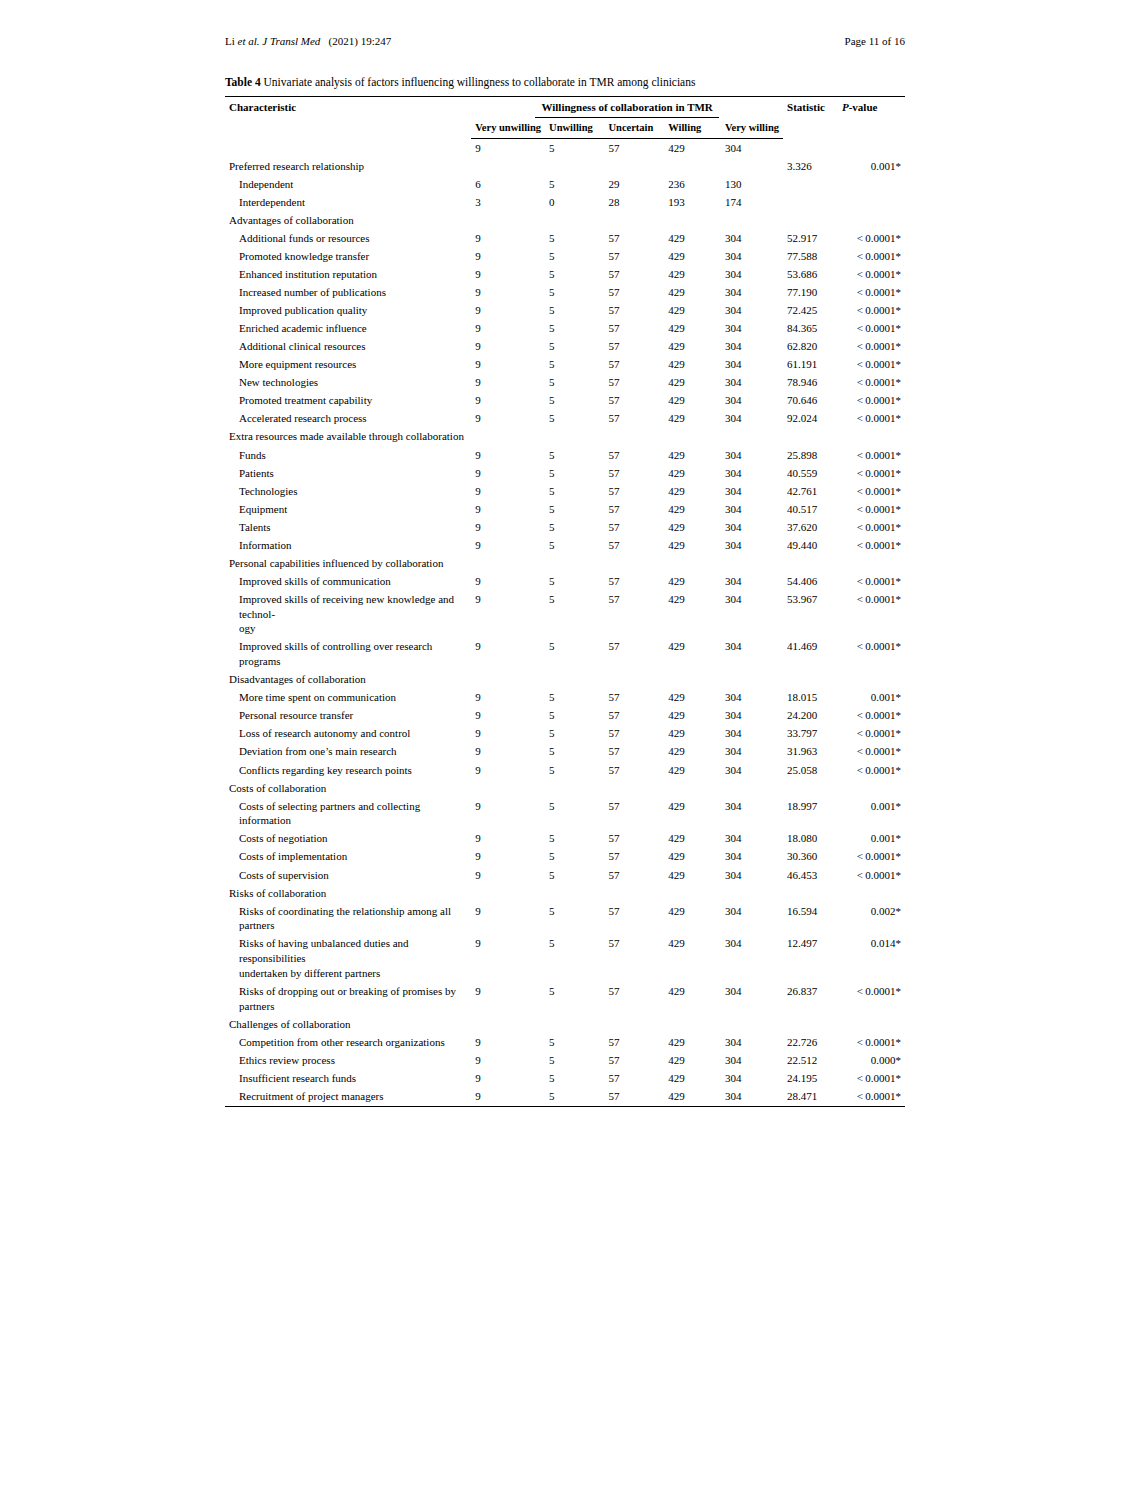Li et al. J Transl Med (2021) 19:247
Page 11 of 16
Table 4 Univariate analysis of factors influencing willingness to collaborate in TMR among clinicians
| Characteristic | Willingness of collaboration in TMR | Statistic | P -value |
| --- | --- | --- | --- |
| Very unwilling | Unwilling | Uncertain | Willing | Very willing |
| | 9 | 5 | 57 | 429 | 304 | | |
| Preferred research relationship | | | | | | 3.326 | 0.001* |
| Independent | 6 | 5 | 29 | 236 | 130 | | |
| Interdependent | 3 | 0 | 28 | 193 | 174 | | |
| Advantages of collaboration | | | | | | | |
| Additional funds or resources | 9 | 5 | 57 | 429 | 304 | 52.917 | < 0.0001* |
| Promoted knowledge transfer | 9 | 5 | 57 | 429 | 304 | 77.588 | < 0.0001* |
| Enhanced institution reputation | 9 | 5 | 57 | 429 | 304 | 53.686 | < 0.0001* |
| Increased number of publications | 9 | 5 | 57 | 429 | 304 | 77.190 | < 0.0001* |
| Improved publication quality | 9 | 5 | 57 | 429 | 304 | 72.425 | < 0.0001* |
| Enriched academic influence | 9 | 5 | 57 | 429 | 304 | 84.365 | < 0.0001* |
| Additional clinical resources | 9 | 5 | 57 | 429 | 304 | 62.820 | < 0.0001* |
| More equipment resources | 9 | 5 | 57 | 429 | 304 | 61.191 | < 0.0001* |
| New technologies | 9 | 5 | 57 | 429 | 304 | 78.946 | < 0.0001* |
| Promoted treatment capability | 9 | 5 | 57 | 429 | 304 | 70.646 | < 0.0001* |
| Accelerated research process | 9 | 5 | 57 | 429 | 304 | 92.024 | < 0.0001* |
| Extra resources made available through collaboration | | | | | | | |
| Funds | 9 | 5 | 57 | 429 | 304 | 25.898 | < 0.0001* |
| Patients | 9 | 5 | 57 | 429 | 304 | 40.559 | < 0.0001* |
| Technologies | 9 | 5 | 57 | 429 | 304 | 42.761 | < 0.0001* |
| Equipment | 9 | 5 | 57 | 429 | 304 | 40.517 | < 0.0001* |
| Talents | 9 | 5 | 57 | 429 | 304 | 37.620 | < 0.0001* |
| Information | 9 | 5 | 57 | 429 | 304 | 49.440 | < 0.0001* |
| Personal capabilities influenced by collaboration | | | | | | | |
| Improved skills of communication | 9 | 5 | 57 | 429 | 304 | 54.406 | < 0.0001* |
| Improved skills of receiving new knowledge and technol‐ ogy | 9 | 5 | 57 | 429 | 304 | 53.967 | < 0.0001* |
| Improved skills of controlling over research programs | 9 | 5 | 57 | 429 | 304 | 41.469 | < 0.0001* |
| Disadvantages of collaboration | | | | | | | |
| More time spent on communication | 9 | 5 | 57 | 429 | 304 | 18.015 | 0.001* |
| Personal resource transfer | 9 | 5 | 57 | 429 | 304 | 24.200 | < 0.0001* |
| Loss of research autonomy and control | 9 | 5 | 57 | 429 | 304 | 33.797 | < 0.0001* |
| Deviation from one’s main research | 9 | 5 | 57 | 429 | 304 | 31.963 | < 0.0001* |
| Conflicts regarding key research points | 9 | 5 | 57 | 429 | 304 | 25.058 | < 0.0001* |
| Costs of collaboration | | | | | | | |
| Costs of selecting partners and collecting information | 9 | 5 | 57 | 429 | 304 | 18.997 | 0.001* |
| Costs of negotiation | 9 | 5 | 57 | 429 | 304 | 18.080 | 0.001* |
| Costs of implementation | 9 | 5 | 57 | 429 | 304 | 30.360 | < 0.0001* |
| Costs of supervision | 9 | 5 | 57 | 429 | 304 | 46.453 | < 0.0001* |
| Risks of collaboration | | | | | | | |
| Risks of coordinating the relationship among all partners | 9 | 5 | 57 | 429 | 304 | 16.594 | 0.002* |
| Risks of having unbalanced duties and responsibilities undertaken by different partners | 9 | 5 | 57 | 429 | 304 | 12.497 | 0.014* |
| Risks of dropping out or breaking of promises by partners | 9 | 5 | 57 | 429 | 304 | 26.837 | < 0.0001* |
| Challenges of collaboration | | | | | | | |
| Competition from other research organizations | 9 | 5 | 57 | 429 | 304 | 22.726 | < 0.0001* |
| Ethics review process | 9 | 5 | 57 | 429 | 304 | 22.512 | 0.000* |
| Insufficient research funds | 9 | 5 | 57 | 429 | 304 | 24.195 | < 0.0001* |
| Recruitment of project managers | 9 | 5 | 57 | 429 | 304 | 28.471 | < 0.0001* |